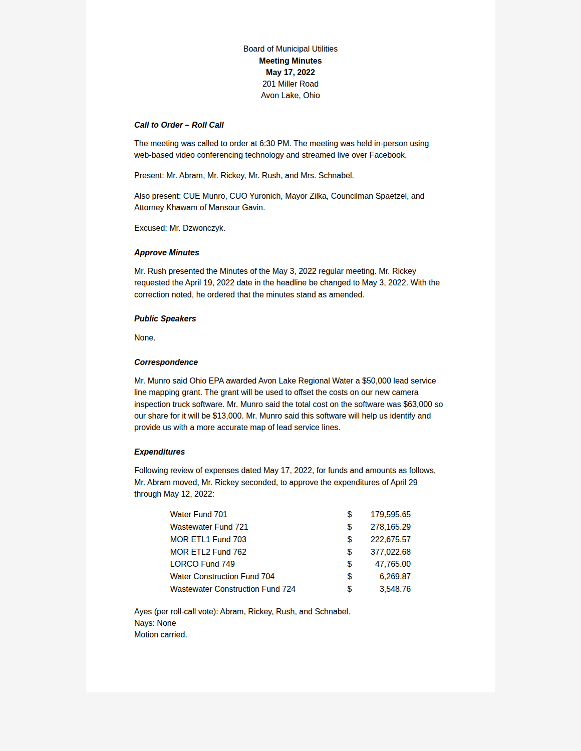Board of Municipal Utilities
Meeting Minutes
May 17, 2022
201 Miller Road
Avon Lake, Ohio
Call to Order – Roll Call
The meeting was called to order at 6:30 PM. The meeting was held in-person using web-based video conferencing technology and streamed live over Facebook.
Present: Mr. Abram, Mr. Rickey, Mr. Rush, and Mrs. Schnabel.
Also present: CUE Munro, CUO Yuronich, Mayor Zilka, Councilman Spaetzel, and Attorney Khawam of Mansour Gavin.
Excused: Mr. Dzwonczyk.
Approve Minutes
Mr. Rush presented the Minutes of the May 3, 2022 regular meeting. Mr. Rickey requested the April 19, 2022 date in the headline be changed to May 3, 2022. With the correction noted, he ordered that the minutes stand as amended.
Public Speakers
None.
Correspondence
Mr. Munro said Ohio EPA awarded Avon Lake Regional Water a $50,000 lead service line mapping grant. The grant will be used to offset the costs on our new camera inspection truck software. Mr. Munro said the total cost on the software was $63,000 so our share for it will be $13,000. Mr. Munro said this software will help us identify and provide us with a more accurate map of lead service lines.
Expenditures
Following review of expenses dated May 17, 2022, for funds and amounts as follows, Mr. Abram moved, Mr. Rickey seconded, to approve the expenditures of April 29 through May 12, 2022:
| Water Fund 701 | $ | 179,595.65 |
| Wastewater Fund 721 | $ | 278,165.29 |
| MOR ETL1 Fund 703 | $ | 222,675.57 |
| MOR ETL2 Fund 762 | $ | 377,022.68 |
| LORCO Fund 749 | $ | 47,765.00 |
| Water Construction Fund 704 | $ | 6,269.87 |
| Wastewater Construction Fund 724 | $ | 3,548.76 |
Ayes (per roll-call vote): Abram, Rickey, Rush, and Schnabel.
Nays: None
Motion carried.